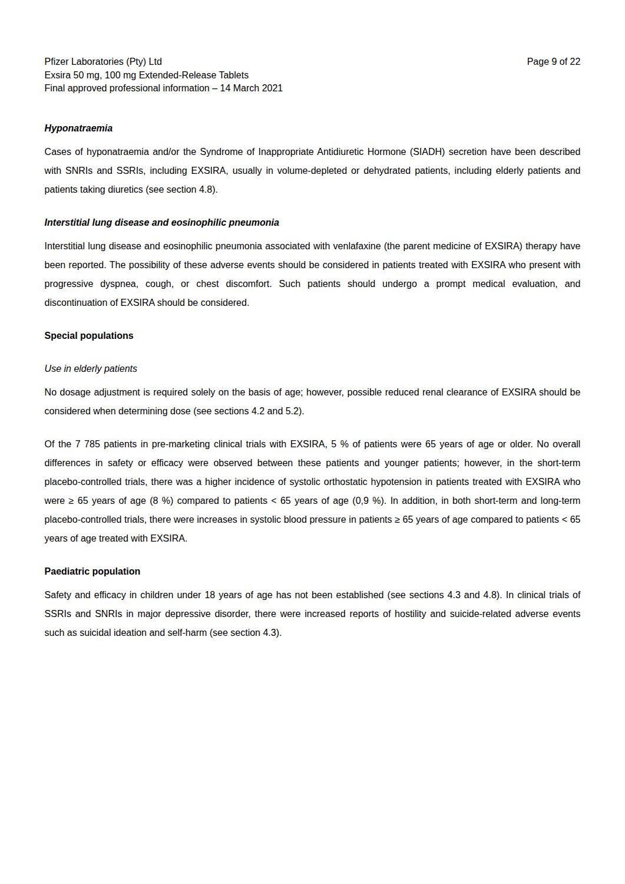Pfizer Laboratories (Pty) Ltd
Page 9 of 22
Exsira 50 mg, 100 mg Extended-Release Tablets
Final approved professional information – 14 March 2021
Hyponatraemia
Cases of hyponatraemia and/or the Syndrome of Inappropriate Antidiuretic Hormone (SIADH) secretion have been described with SNRIs and SSRIs, including EXSIRA, usually in volume-depleted or dehydrated patients, including elderly patients and patients taking diuretics (see section 4.8).
Interstitial lung disease and eosinophilic pneumonia
Interstitial lung disease and eosinophilic pneumonia associated with venlafaxine (the parent medicine of EXSIRA) therapy have been reported. The possibility of these adverse events should be considered in patients treated with EXSIRA who present with progressive dyspnea, cough, or chest discomfort. Such patients should undergo a prompt medical evaluation, and discontinuation of EXSIRA should be considered.
Special populations
Use in elderly patients
No dosage adjustment is required solely on the basis of age; however, possible reduced renal clearance of EXSIRA should be considered when determining dose (see sections 4.2 and 5.2).
Of the 7 785 patients in pre-marketing clinical trials with EXSIRA, 5 % of patients were 65 years of age or older. No overall differences in safety or efficacy were observed between these patients and younger patients; however, in the short-term placebo-controlled trials, there was a higher incidence of systolic orthostatic hypotension in patients treated with EXSIRA who were ≥ 65 years of age (8 %) compared to patients < 65 years of age (0,9 %). In addition, in both short-term and long-term placebo-controlled trials, there were increases in systolic blood pressure in patients ≥ 65 years of age compared to patients < 65 years of age treated with EXSIRA.
Paediatric population
Safety and efficacy in children under 18 years of age has not been established (see sections 4.3 and 4.8). In clinical trials of SSRIs and SNRIs in major depressive disorder, there were increased reports of hostility and suicide-related adverse events such as suicidal ideation and self-harm (see section 4.3).